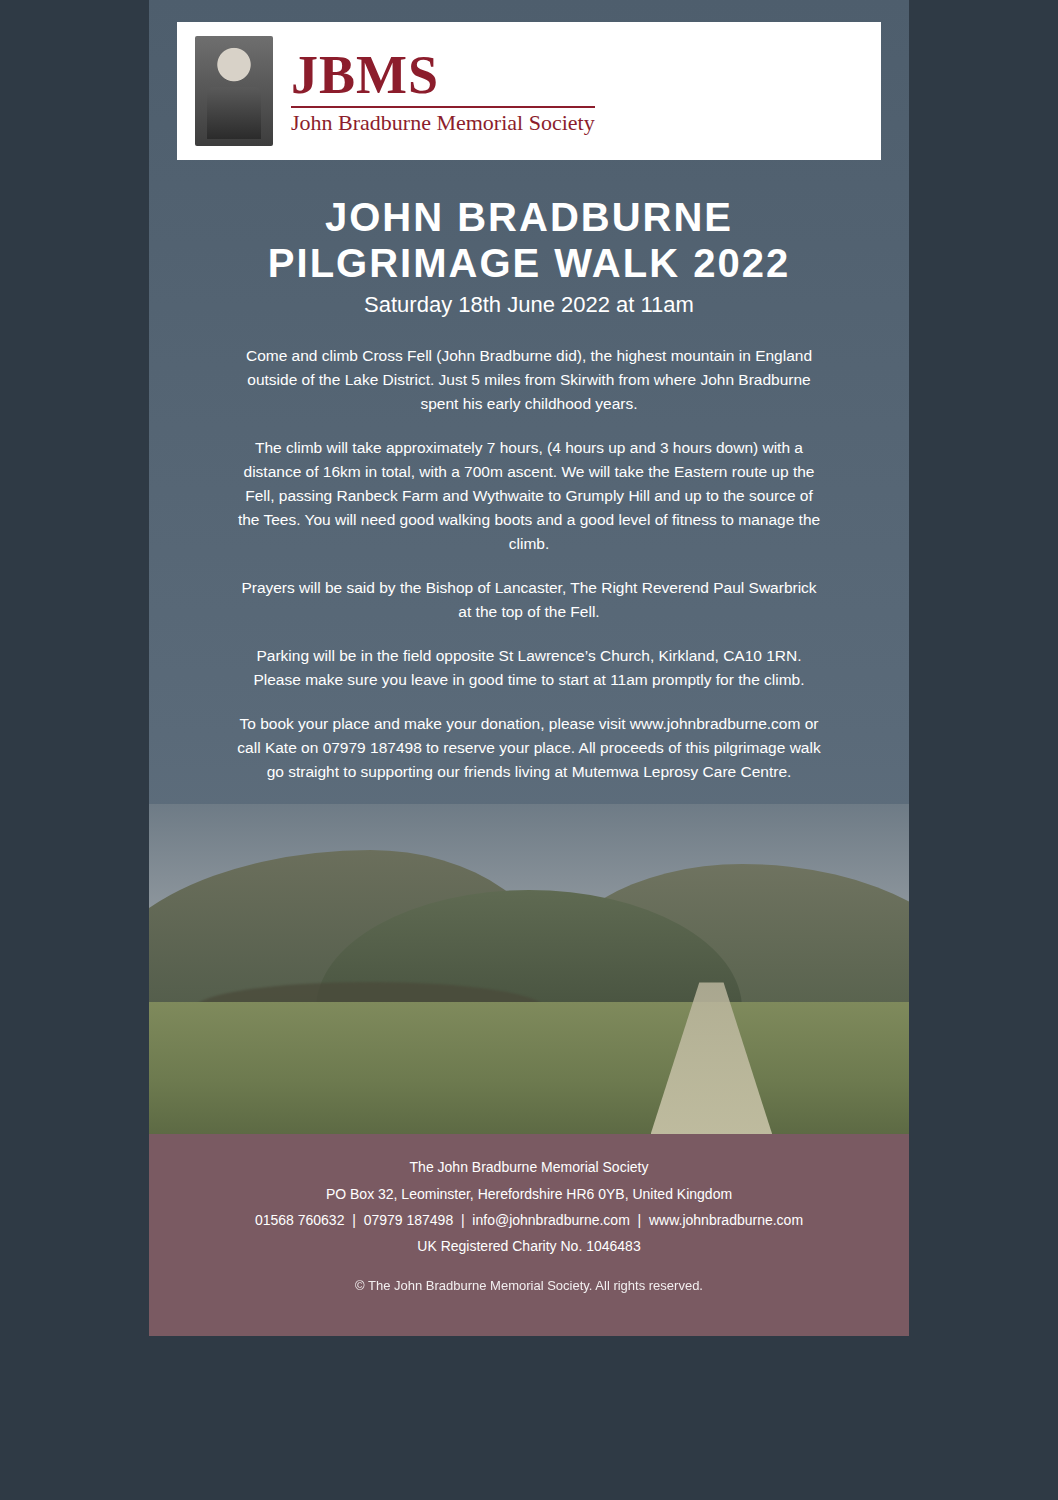JBMS
John Bradburne Memorial Society
John Bradburne
Pilgrimage Walk 2022
Saturday 18th June 2022 at 11am
Come and climb Cross Fell (John Bradburne did), the highest mountain in England outside of the Lake District. Just 5 miles from Skirwith from where John Bradburne spent his early childhood years.
The climb will take approximately 7 hours, (4 hours up and 3 hours down) with a distance of 16km in total, with a 700m ascent. We will take the Eastern route up the Fell, passing Ranbeck Farm and Wythwaite to Grumply Hill and up to the source of the Tees. You will need good walking boots and a good level of fitness to manage the climb.
Prayers will be said by the Bishop of Lancaster, The Right Reverend Paul Swarbrick at the top of the Fell.
Parking will be in the field opposite St Lawrence’s Church, Kirkland, CA10 1RN. Please make sure you leave in good time to start at 11am promptly for the climb.
To book your place and make your donation, please visit www.johnbradburne.com or call Kate on 07979 187498 to reserve your place. All proceeds of this pilgrimage walk go straight to supporting our friends living at Mutemwa Leprosy Care Centre.
The John Bradburne Memorial Society
PO Box 32, Leominster, Herefordshire HR6 0YB, United Kingdom
01568 760632 | 07979 187498 | info@johnbradburne.com | www.johnbradburne.com
UK Registered Charity No. 1046483
© The John Bradburne Memorial Society. All rights reserved.